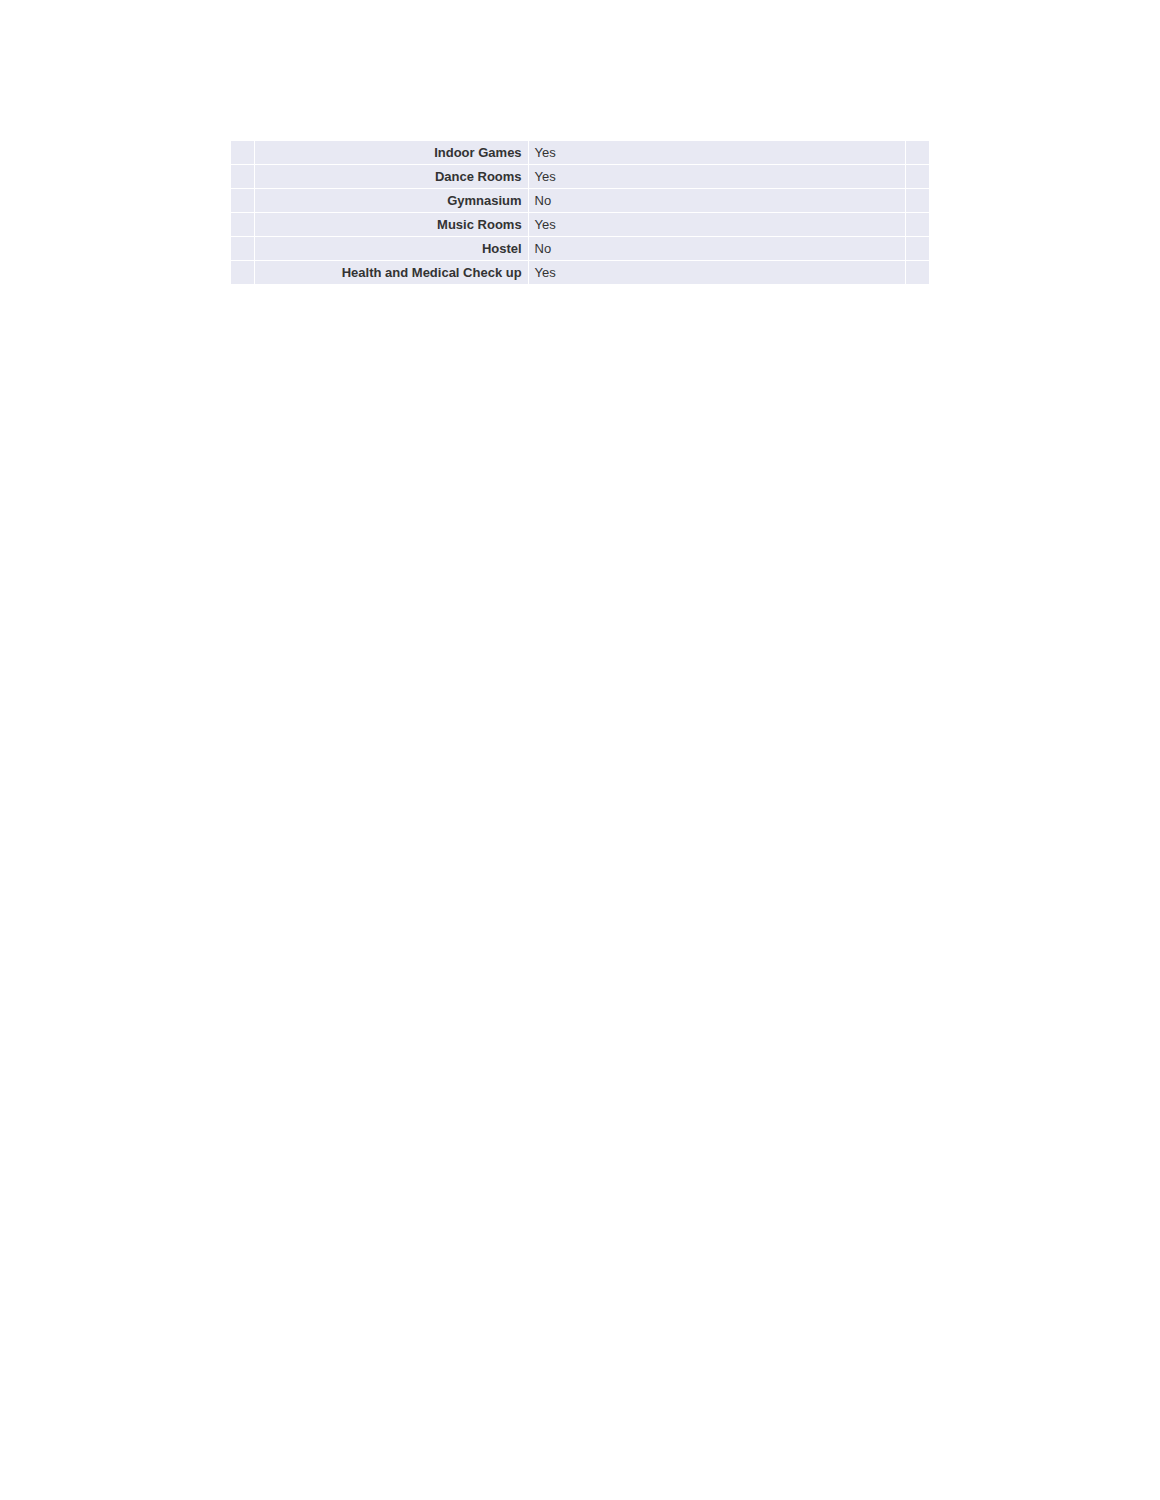| | Indoor Games | Yes | |
| | Dance Rooms | Yes | |
| | Gymnasium | No | |
| | Music Rooms | Yes | |
| | Hostel | No | |
| | Health and Medical Check up | Yes | |